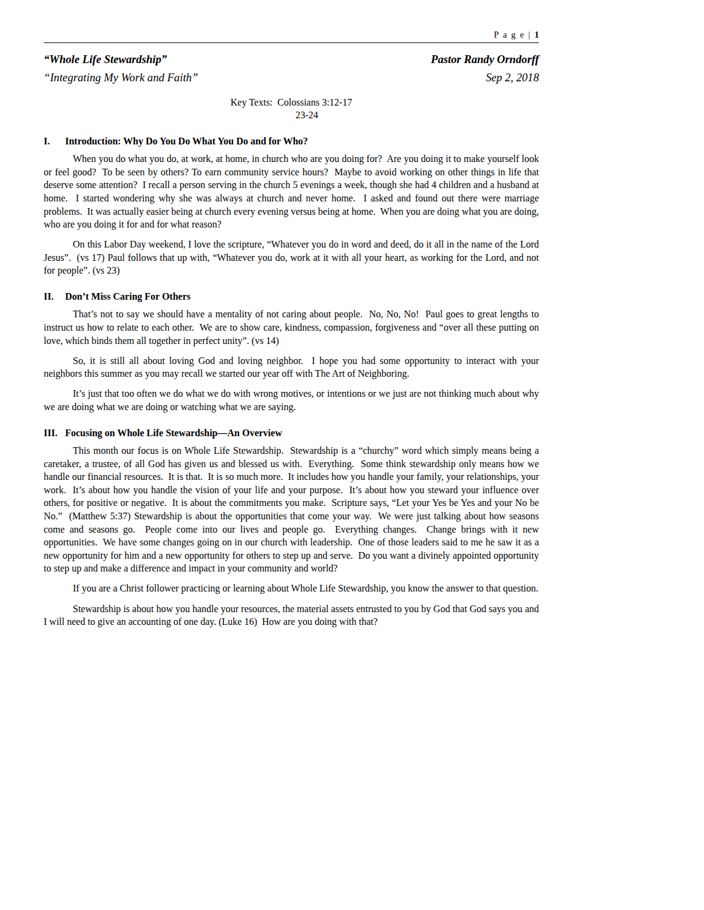P a g e | 1
“Whole Life Stewardship” Pastor Randy Orndorff
“Integrating My Work and Faith” Sep 2, 2018
Key Texts: Colossians 3:12-17
23-24
I. Introduction: Why Do You Do What You Do and for Who?
When you do what you do, at work, at home, in church who are you doing for? Are you doing it to make yourself look or feel good? To be seen by others? To earn community service hours? Maybe to avoid working on other things in life that deserve some attention? I recall a person serving in the church 5 evenings a week, though she had 4 children and a husband at home. I started wondering why she was always at church and never home. I asked and found out there were marriage problems. It was actually easier being at church every evening versus being at home. When you are doing what you are doing, who are you doing it for and for what reason?
On this Labor Day weekend, I love the scripture, “Whatever you do in word and deed, do it all in the name of the Lord Jesus”. (vs 17) Paul follows that up with, “Whatever you do, work at it with all your heart, as working for the Lord, and not for people”. (vs 23)
II. Don’t Miss Caring For Others
That’s not to say we should have a mentality of not caring about people. No, No, No! Paul goes to great lengths to instruct us how to relate to each other. We are to show care, kindness, compassion, forgiveness and “over all these putting on love, which binds them all together in perfect unity”. (vs 14)
So, it is still all about loving God and loving neighbor. I hope you had some opportunity to interact with your neighbors this summer as you may recall we started our year off with The Art of Neighboring.
It’s just that too often we do what we do with wrong motives, or intentions or we just are not thinking much about why we are doing what we are doing or watching what we are saying.
III. Focusing on Whole Life Stewardship—An Overview
This month our focus is on Whole Life Stewardship. Stewardship is a “churchy” word which simply means being a caretaker, a trustee, of all God has given us and blessed us with. Everything. Some think stewardship only means how we handle our financial resources. It is that. It is so much more. It includes how you handle your family, your relationships, your work. It’s about how you handle the vision of your life and your purpose. It’s about how you steward your influence over others, for positive or negative. It is about the commitments you make. Scripture says, “Let your Yes be Yes and your No be No.” (Matthew 5:37) Stewardship is about the opportunities that come your way. We were just talking about how seasons come and seasons go. People come into our lives and people go. Everything changes. Change brings with it new opportunities. We have some changes going on in our church with leadership. One of those leaders said to me he saw it as a new opportunity for him and a new opportunity for others to step up and serve. Do you want a divinely appointed opportunity to step up and make a difference and impact in your community and world?
If you are a Christ follower practicing or learning about Whole Life Stewardship, you know the answer to that question.
Stewardship is about how you handle your resources, the material assets entrusted to you by God that God says you and I will need to give an accounting of one day. (Luke 16) How are you doing with that?